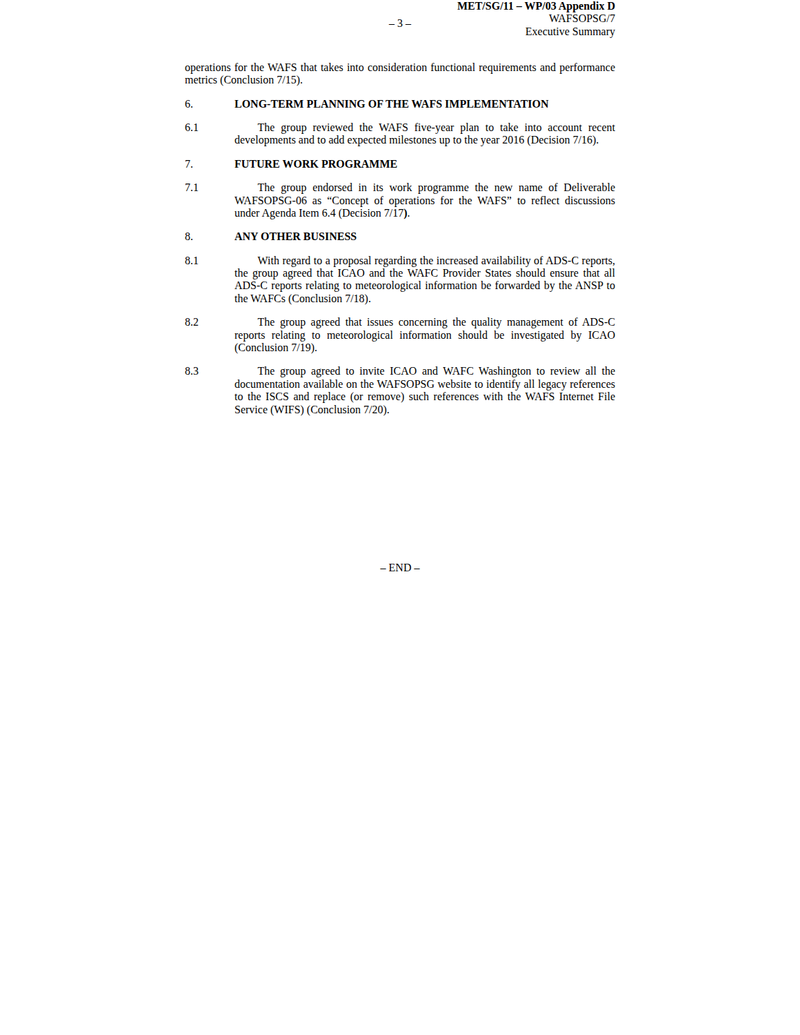MET/SG/11 – WP/03 Appendix D
WAFSOPSG/7
Executive Summary
– 3 –
operations for the WAFS that takes into consideration functional requirements and performance metrics (Conclusion 7/15).
6. LONG-TERM PLANNING OF THE WAFS IMPLEMENTATION
6.1 The group reviewed the WAFS five-year plan to take into account recent developments and to add expected milestones up to the year 2016 (Decision 7/16).
7. FUTURE WORK PROGRAMME
7.1 The group endorsed in its work programme the new name of Deliverable WAFSOPSG-06 as “Concept of operations for the WAFS” to reflect discussions under Agenda Item 6.4 (Decision 7/17).
8. ANY OTHER BUSINESS
8.1 With regard to a proposal regarding the increased availability of ADS-C reports, the group agreed that ICAO and the WAFC Provider States should ensure that all ADS-C reports relating to meteorological information be forwarded by the ANSP to the WAFCs (Conclusion 7/18).
8.2 The group agreed that issues concerning the quality management of ADS-C reports relating to meteorological information should be investigated by ICAO (Conclusion 7/19).
8.3 The group agreed to invite ICAO and WAFC Washington to review all the documentation available on the WAFSOPSG website to identify all legacy references to the ISCS and replace (or remove) such references with the WAFS Internet File Service (WIFS) (Conclusion 7/20).
– END –